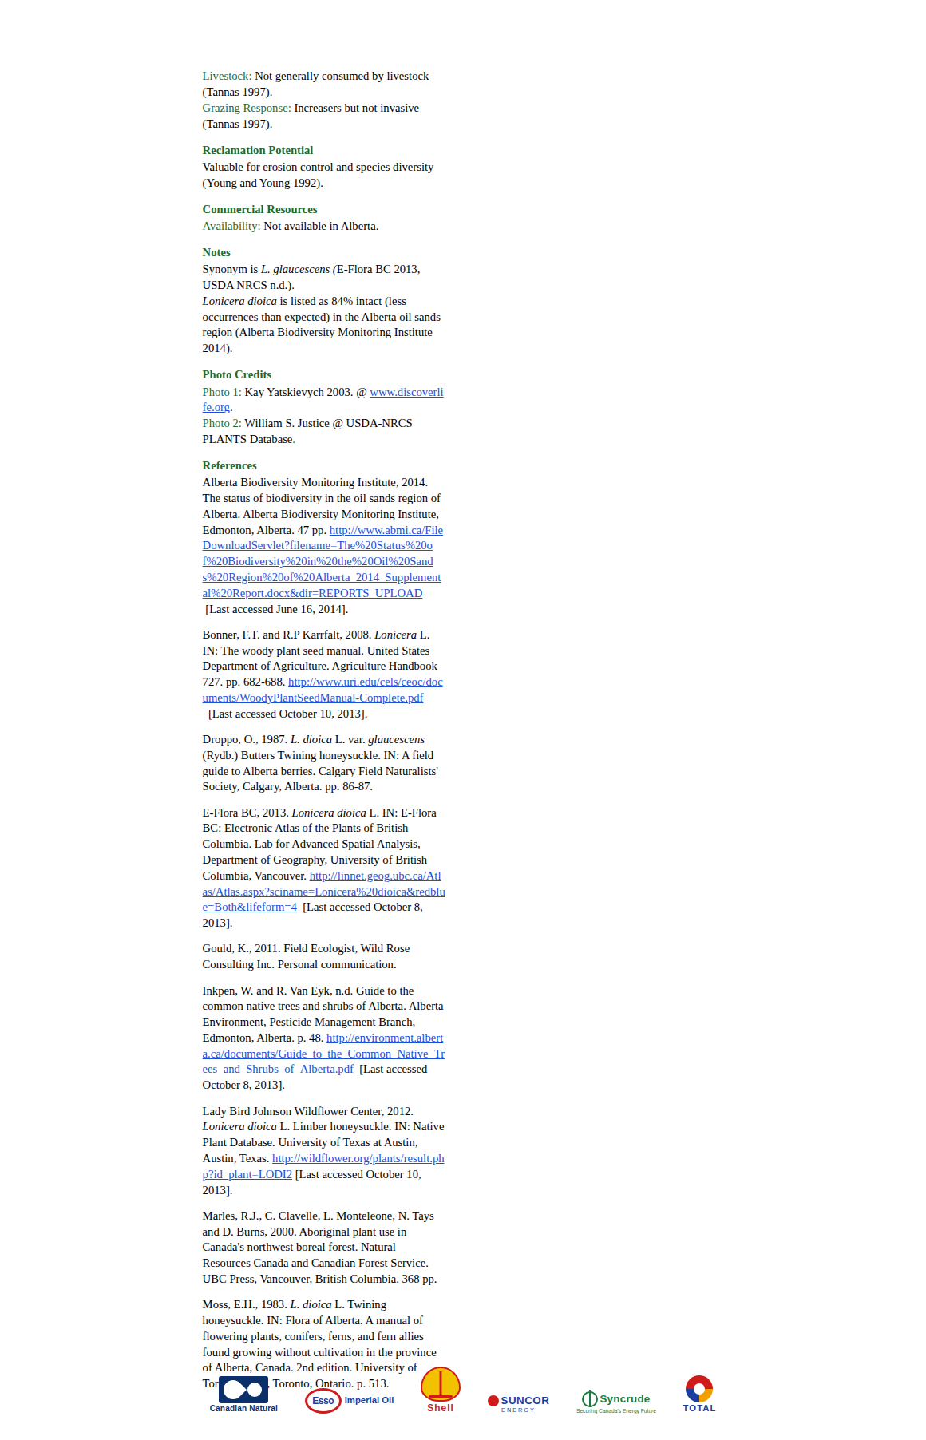Livestock: Not generally consumed by livestock (Tannas 1997).
Grazing Response: Increasers but not invasive (Tannas 1997).
Reclamation Potential
Valuable for erosion control and species diversity (Young and Young 1992).
Commercial Resources
Availability: Not available in Alberta.
Notes
Synonym is L. glaucescens (E-Flora BC 2013, USDA NRCS n.d.).
Lonicera dioica is listed as 84% intact (less occurrences than expected) in the Alberta oil sands region (Alberta Biodiversity Monitoring Institute 2014).
Photo Credits
Photo 1: Kay Yatskievych 2003. @ www.discoverlife.org.
Photo 2: William S. Justice @ USDA-NRCS PLANTS Database.
References
Alberta Biodiversity Monitoring Institute, 2014. The status of biodiversity in the oil sands region of Alberta. Alberta Biodiversity Monitoring Institute, Edmonton, Alberta. 47 pp. http://www.abmi.ca/FileDownloadServlet?filename=The%20Status%20of%20Biodiversity%20in%20the%20Oil%20Sands%20Region%20of%20Alberta_2014_Supplemental%20Report.docx&dir=REPORTS_UPLOAD [Last accessed June 16, 2014].
Bonner, F.T. and R.P Karrfalt, 2008. Lonicera L. IN: The woody plant seed manual. United States Department of Agriculture. Agriculture Handbook 727. pp. 682-688. http://www.uri.edu/cels/ceoc/documents/WoodyPlantSeedManual-Complete.pdf [Last accessed October 10, 2013].
Droppo, O., 1987. L. dioica L. var. glaucescens (Rydb.) Butters Twining honeysuckle. IN: A field guide to Alberta berries. Calgary Field Naturalists' Society, Calgary, Alberta. pp. 86-87.
E-Flora BC, 2013. Lonicera dioica L. IN: E-Flora BC: Electronic Atlas of the Plants of British Columbia. Lab for Advanced Spatial Analysis, Department of Geography, University of British Columbia, Vancouver. http://linnet.geog.ubc.ca/Atlas/Atlas.aspx?sciname=Lonicera%20dioica&redblue=Both&lifeform=4 [Last accessed October 8, 2013].
Gould, K., 2011. Field Ecologist, Wild Rose Consulting Inc. Personal communication.
Inkpen, W. and R. Van Eyk, n.d. Guide to the common native trees and shrubs of Alberta. Alberta Environment, Pesticide Management Branch, Edmonton, Alberta. p. 48. http://environment.alberta.ca/documents/Guide_to_the_Common_Native_Trees_and_Shrubs_of_Alberta.pdf [Last accessed October 8, 2013].
Lady Bird Johnson Wildflower Center, 2012. Lonicera dioica L. Limber honeysuckle. IN: Native Plant Database. University of Texas at Austin, Austin, Texas. http://wildflower.org/plants/result.php?id_plant=LODI2 [Last accessed October 10, 2013].
Marles, R.J., C. Clavelle, L. Monteleone, N. Tays and D. Burns, 2000. Aboriginal plant use in Canada's northwest boreal forest. Natural Resources Canada and Canadian Forest Service. UBC Press, Vancouver, British Columbia. 368 pp.
Moss, E.H., 1983. L. dioica L. Twining honeysuckle. IN: Flora of Alberta. A manual of flowering plants, conifers, ferns, and fern allies found growing without cultivation in the province of Alberta, Canada. 2nd edition. University of Toronto Press, Toronto, Ontario. p. 513.
Canadian Natural
Esso
Imperial Oil
Shell
SUNCOR
ENERGY
Syncrude
Securing Canada's Energy Future
TOTAL